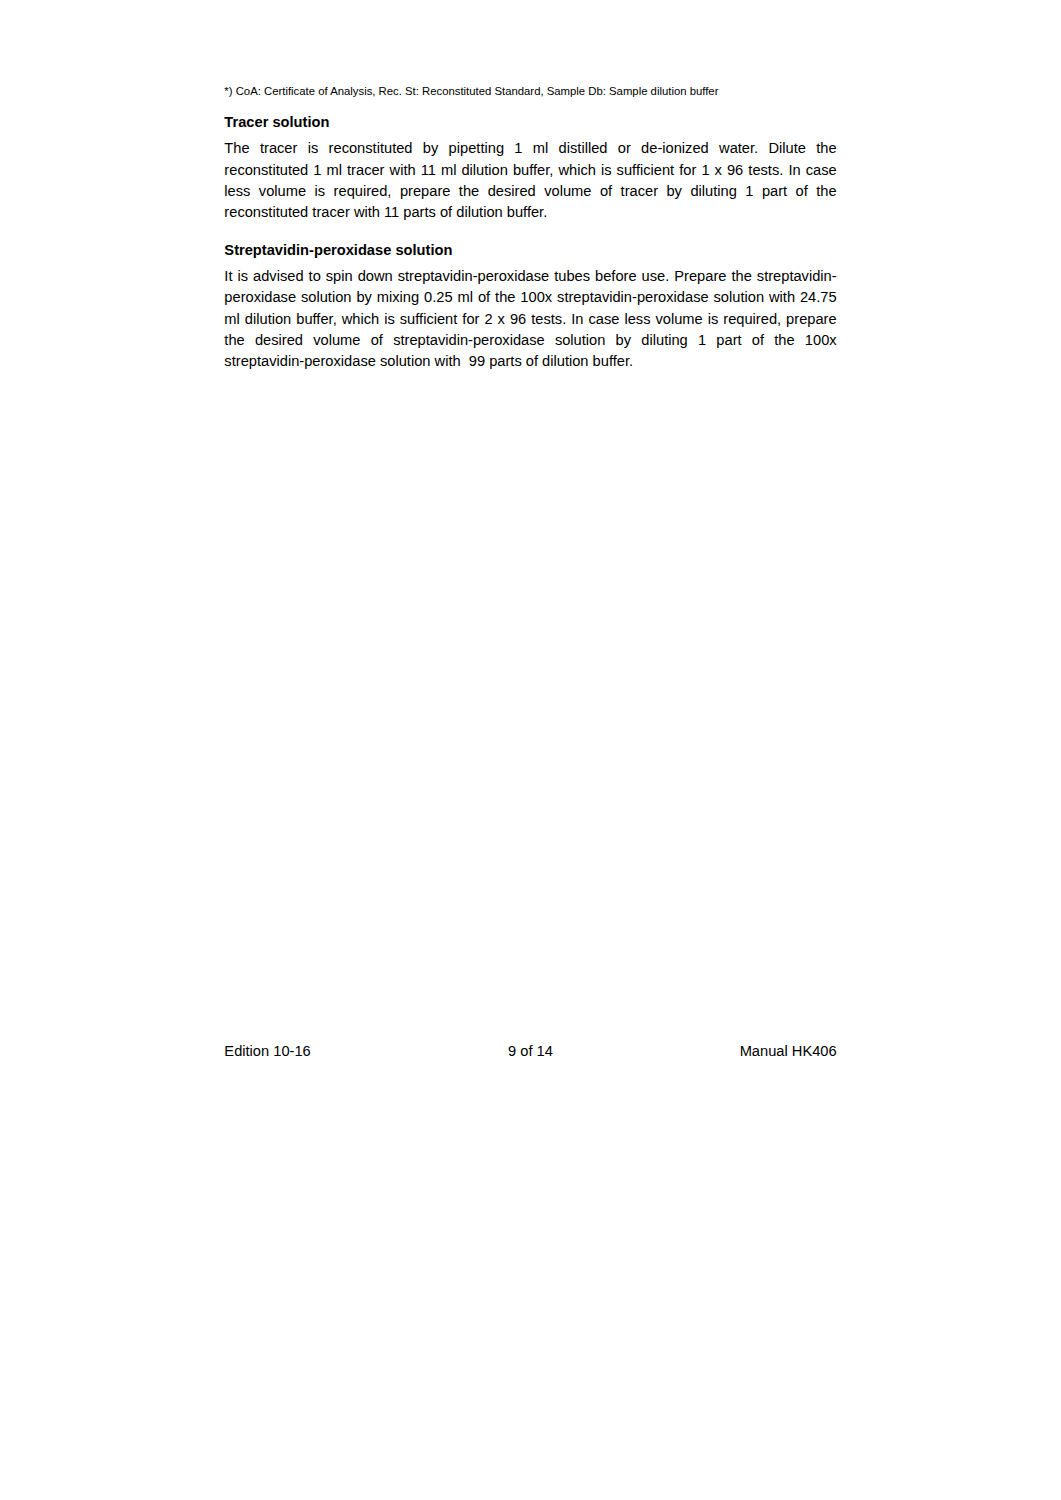*) CoA: Certificate of Analysis, Rec. St: Reconstituted Standard, Sample Db: Sample dilution buffer
Tracer solution
The tracer is reconstituted by pipetting 1 ml distilled or de-ionized water. Dilute the reconstituted 1 ml tracer with 11 ml dilution buffer, which is sufficient for 1 x 96 tests. In case less volume is required, prepare the desired volume of tracer by diluting 1 part of the reconstituted tracer with 11 parts of dilution buffer.
Streptavidin-peroxidase solution
It is advised to spin down streptavidin-peroxidase tubes before use. Prepare the streptavidin-peroxidase solution by mixing 0.25 ml of the 100x streptavidin-peroxidase solution with 24.75 ml dilution buffer, which is sufficient for 2 x 96 tests. In case less volume is required, prepare the desired volume of streptavidin-peroxidase solution by diluting 1 part of the 100x streptavidin-peroxidase solution with 99 parts of dilution buffer.
Edition 10-16
9 of 14
Manual HK406